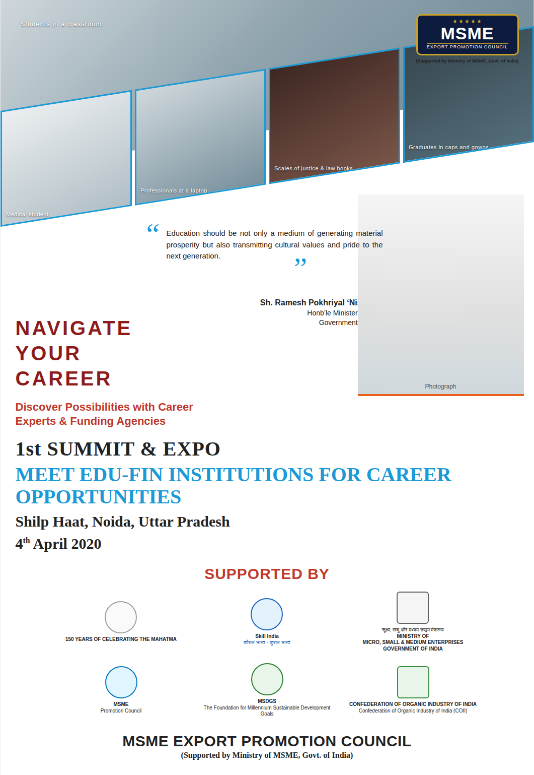★★★★★
MSME
EXPORT PROMOTION COUNCIL
(Supported by Ministry of MSME, Govt. of India)
Students in a classroom
Medical student
Professionals at a laptop
Scales of justice & law books
Graduates in caps and gowns
Photograph
“
Education should be not only a medium of generating material prosperity but also transmitting cultural values and pride to the next generation.
”
Sh. Ramesh Pokhriyal ‘Nishank’
Honb’le Minister of HRD
Government of India
NAVIGATE
YOUR
CAREER
Discover Possibilities with Career
Experts & Funding Agencies
1st SUMMIT & EXPO
Meet Edu-Fin Institutions for Career Opportunities
Shilp Haat, Noida, Uttar Pradesh
4th April 2020
SUPPORTED BY
150 YEARS OF CELEBRATING THE MAHATMA
Skill India
कौशल भारत - कुशल भारत
सूक्ष्म, लघु और मध्यम उद्यम मंत्रालय
MINISTRY OF
MICRO, SMALL & MEDIUM ENTERPRISES
GOVERNMENT OF INDIA
MSME
Promotion Council
MSDGS
The Foundation for Millennium Sustainable Development Goals
CONFEDERATION OF ORGANIC INDUSTRY OF INDIA
Confederation of Organic Industry of India (COII)
MSME EXPORT PROMOTION COUNCIL
(Supported by Ministry of MSME, Govt. of India)